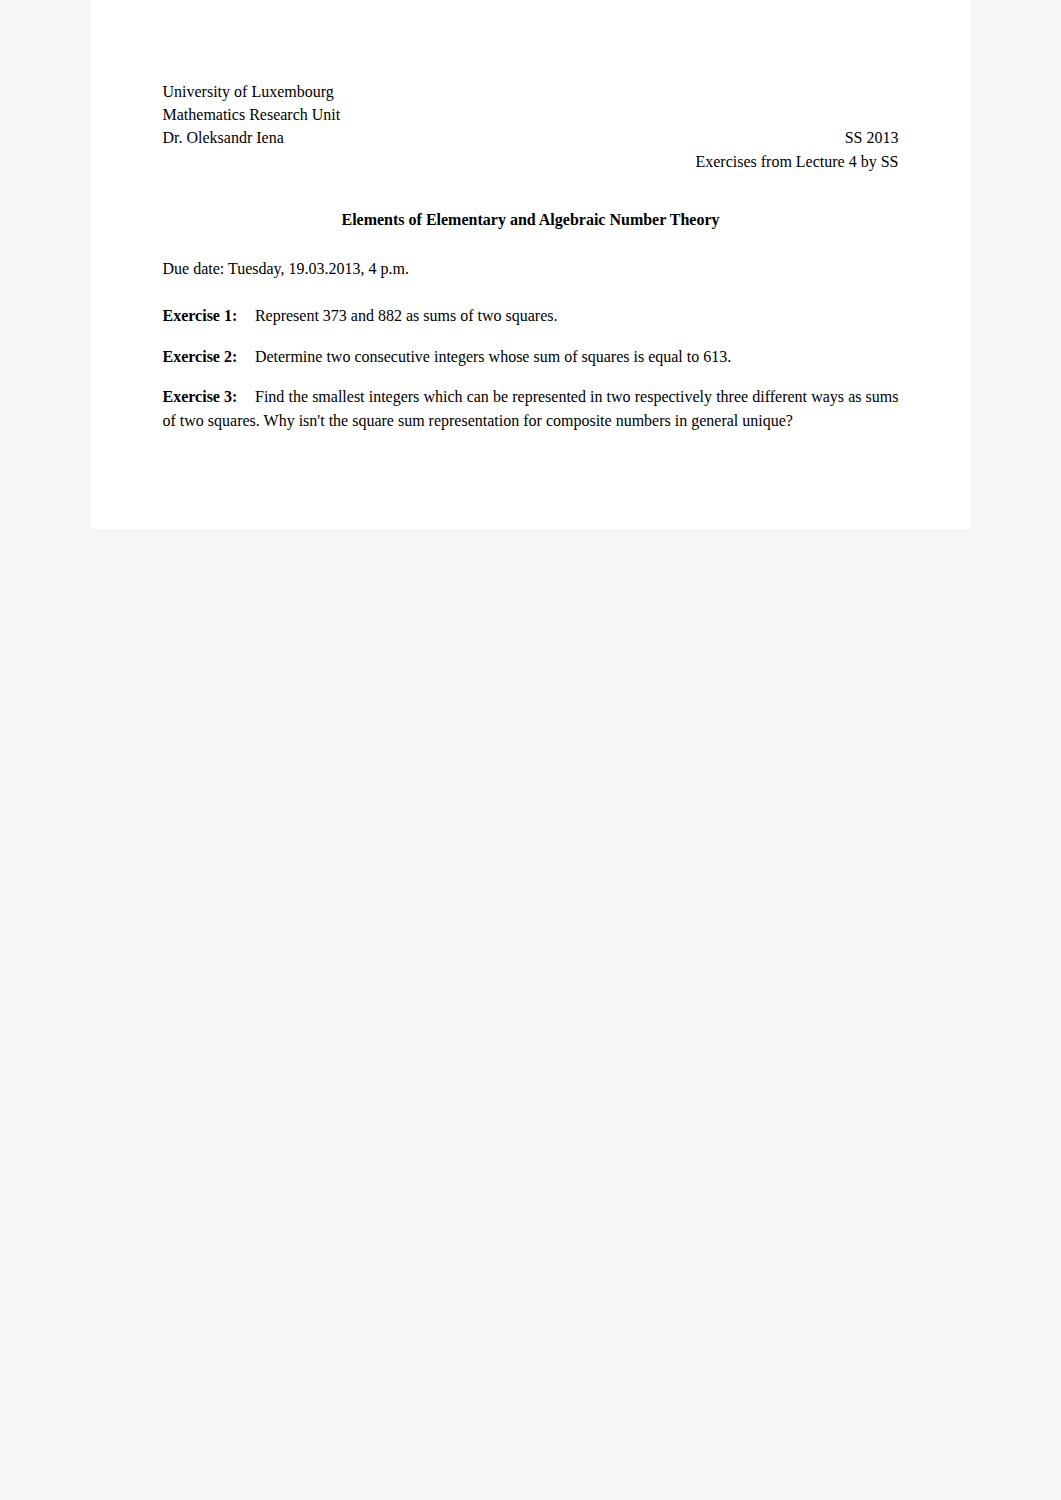University of Luxembourg
Mathematics Research Unit
Dr. Oleksandr Iena
SS 2013
Exercises from Lecture 4 by SS
Elements of Elementary and Algebraic Number Theory
Due date: Tuesday, 19.03.2013, 4 p.m.
Exercise 1: Represent 373 and 882 as sums of two squares.
Exercise 2: Determine two consecutive integers whose sum of squares is equal to 613.
Exercise 3: Find the smallest integers which can be represented in two respectively three different ways as sums of two squares. Why isn't the square sum representation for composite numbers in general unique?